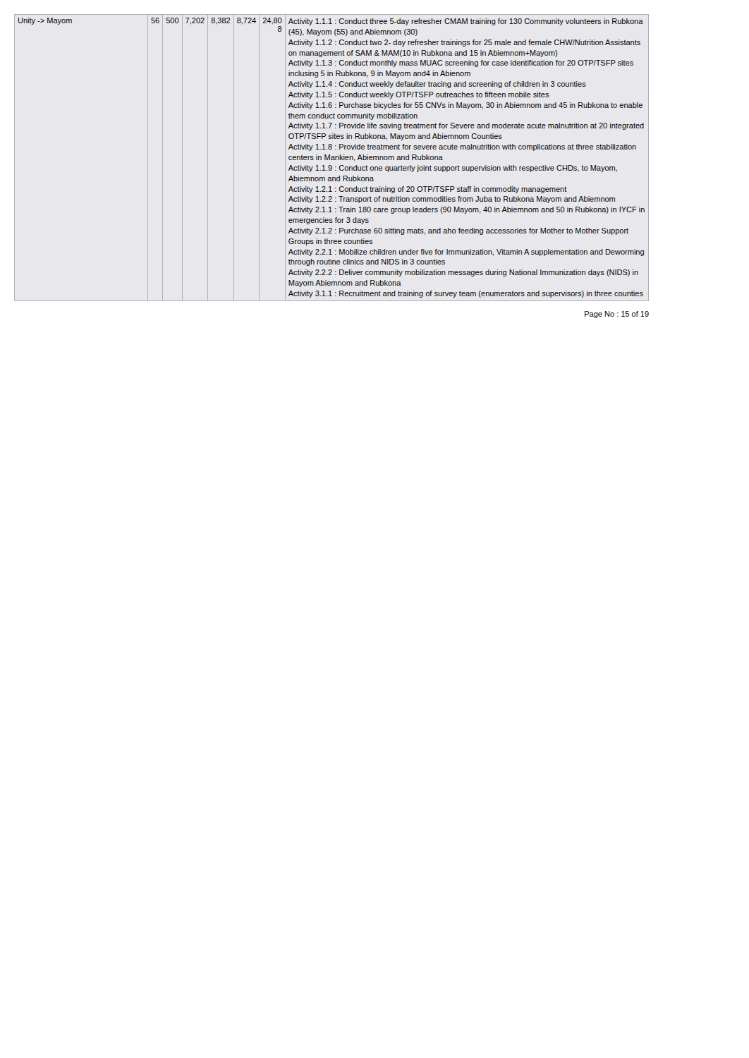| Unity -> Mayom | 56 | 500 | 7,202 | 8,382 | 8,724 | 24,80 8 | Activity 1.1.1 : Conduct three 5-day refresher CMAM training for 130 Community volunteers in Rubkona (45), Mayom (55) and Abiemnom (30) Activity 1.1.2 : Conduct two 2- day refresher trainings for 25 male and female CHW/Nutrition Assistants on management of SAM & MAM(10 in Rubkona and 15 in Abiemnom+Mayom) Activity 1.1.3 : Conduct monthly mass MUAC screening for case identification for 20 OTP/TSFP sites inclusing 5 in Rubkona, 9 in Mayom and4 in Abienom Activity 1.1.4 : Conduct weekly defaulter tracing and screening of children in 3 counties Activity 1.1.5 : Conduct weekly OTP/TSFP outreaches to fifteen mobile sites Activity 1.1.6 : Purchase bicycles for 55 CNVs in Mayom, 30 in Abiemnom and 45 in Rubkona to enable them conduct community mobilization Activity 1.1.7 : Provide life saving treatment for Severe and moderate acute malnutrition at 20 integrated OTP/TSFP sites in Rubkona, Mayom and Abiemnom Counties Activity 1.1.8 : Provide treatment for severe acute malnutrition with complications at three stabilization centers in Mankien, Abiemnom and Rubkona Activity 1.1.9 : Conduct one quarterly joint support supervision with respective CHDs, to Mayom, Abiemnom and Rubkona Activity 1.2.1 : Conduct training of 20 OTP/TSFP staff in commodity management Activity 1.2.2 : Transport of nutrition commodities from Juba to Rubkona Mayom and Abiemnom Activity 2.1.1 : Train 180 care group leaders (90 Mayom, 40 in Abiemnom and 50 in Rubkona) in IYCF in emergencies for 3 days Activity 2.1.2 : Purchase 60 sitting mats, and aho feeding accessories for Mother to Mother Support Groups in three counties Activity 2.2.1 : Mobilize children under five for Immunization, Vitamin A supplementation and Deworming through routine clinics and NIDS in 3 counties Activity 2.2.2 : Deliver community mobilization messages during National Immunization days (NIDS) in Mayom Abiemnom and Rubkona Activity 3.1.1 : Recruitment and training of survey team (enumerators and supervisors) in three counties |
Page No : 15 of 19